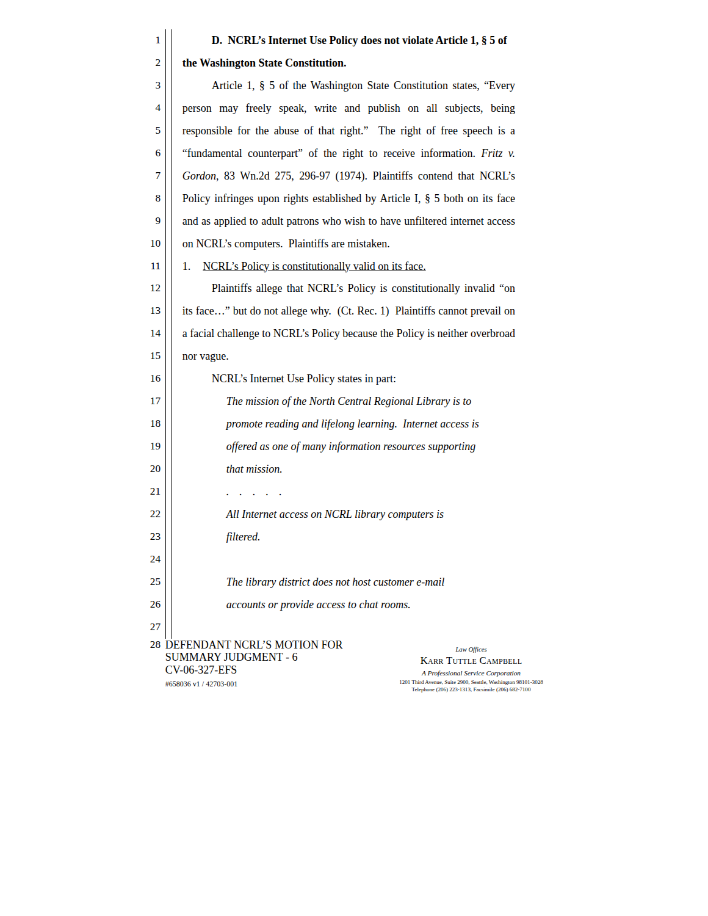1
2
3
4
5
6
7
8
9
10
11
12
13
14
15
16
17
18
19
20
21
22
23
24
25
26
27
D. NCRL’s Internet Use Policy does not violate Article 1, § 5 of the Washington State Constitution.
Article 1, § 5 of the Washington State Constitution states, “Every person may freely speak, write and publish on all subjects, being responsible for the abuse of that right.” The right of free speech is a “fundamental counterpart” of the right to receive information. Fritz v. Gordon, 83 Wn.2d 275, 296-97 (1974). Plaintiffs contend that NCRL’s Policy infringes upon rights established by Article I, § 5 both on its face and as applied to adult patrons who wish to have unfiltered internet access on NCRL’s computers. Plaintiffs are mistaken.
1. NCRL’s Policy is constitutionally valid on its face.
Plaintiffs allege that NCRL’s Policy is constitutionally invalid “on its face…” but do not allege why. (Ct. Rec. 1) Plaintiffs cannot prevail on a facial challenge to NCRL’s Policy because the Policy is neither overbroad nor vague.
NCRL’s Internet Use Policy states in part:
The mission of the North Central Regional Library is to promote reading and lifelong learning. Internet access is offered as one of many information resources supporting that mission.
. . . . .
All Internet access on NCRL library computers is filtered.
The library district does not host customer e-mail accounts or provide access to chat rooms.
28
DEFENDANT NCRL’S MOTION FOR
SUMMARY JUDGMENT - 6
CV-06-327-EFS
#658036 v1 / 42703-001
Law Offices
Karr Tuttle Campbell
A Professional Service Corporation
1201 Third Avenue, Suite 2900, Seattle, Washington 98101-3028
Telephone (206) 223-1313, Facsimile (206) 682-7100